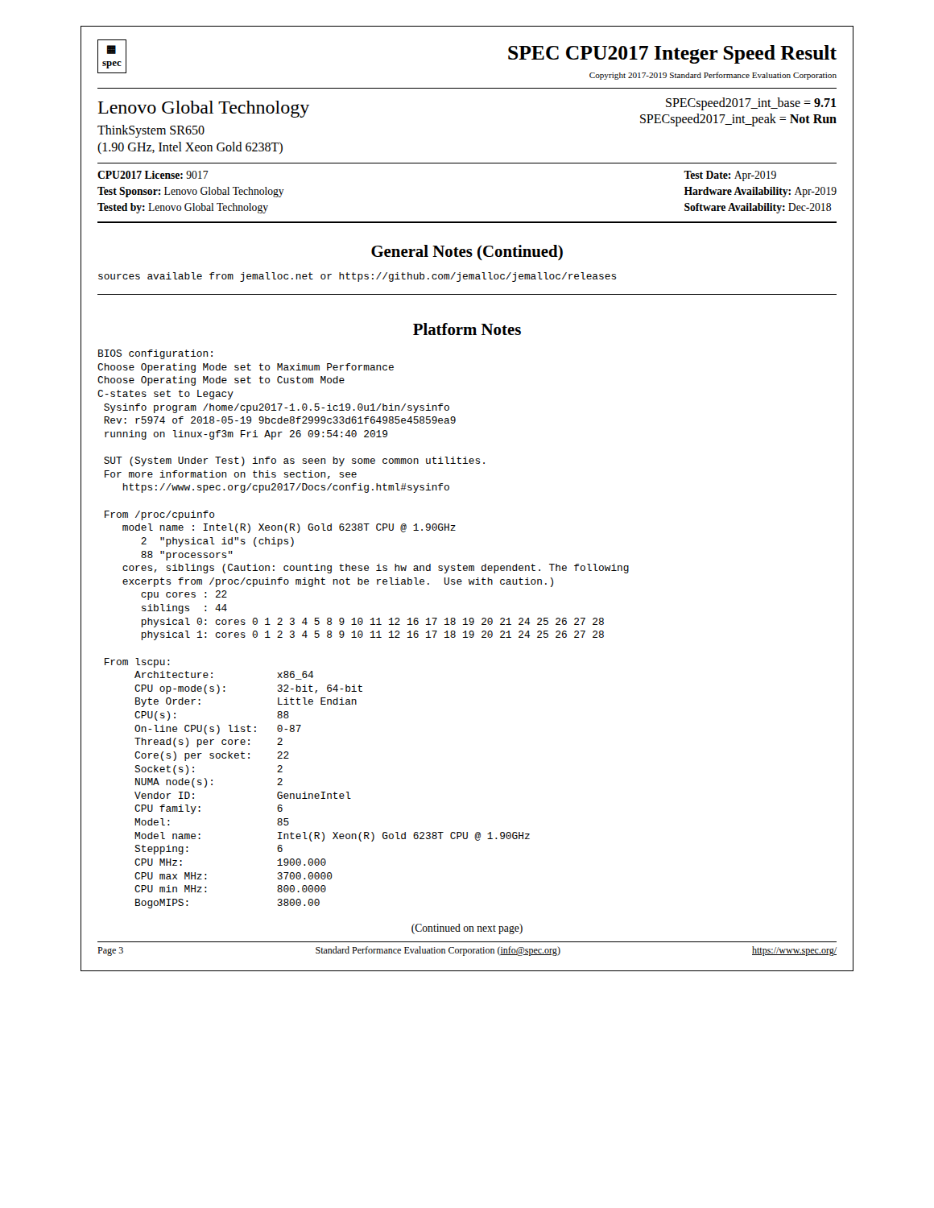▦
spec
SPEC CPU2017 Integer Speed Result
Copyright 2017-2019 Standard Performance Evaluation Corporation
Lenovo Global Technology
ThinkSystem SR650
(1.90 GHz, Intel Xeon Gold 6238T)
SPECspeed2017_int_base = 9.71
SPECspeed2017_int_peak = Not Run
CPU2017 License:
9017
Test Sponsor:
Lenovo Global Technology
Tested by:
Lenovo Global Technology
Test Date:
Apr-2019
Hardware Availability:
Apr-2019
Software Availability:
Dec-2018
General Notes (Continued)
sources available from jemalloc.net or https://github.com/jemalloc/jemalloc/releases
Platform Notes
BIOS configuration:
Choose Operating Mode set to Maximum Performance
Choose Operating Mode set to Custom Mode
C-states set to Legacy
 Sysinfo program /home/cpu2017-1.0.5-ic19.0u1/bin/sysinfo
 Rev: r5974 of 2018-05-19 9bcde8f2999c33d61f64985e45859ea9
 running on linux-gf3m Fri Apr 26 09:54:40 2019

 SUT (System Under Test) info as seen by some common utilities.
 For more information on this section, see
    https://www.spec.org/cpu2017/Docs/config.html#sysinfo

 From /proc/cpuinfo
    model name : Intel(R) Xeon(R) Gold 6238T CPU @ 1.90GHz
       2  "physical id"s (chips)
       88 "processors"
    cores, siblings (Caution: counting these is hw and system dependent. The following
    excerpts from /proc/cpuinfo might not be reliable.  Use with caution.)
       cpu cores : 22
       siblings  : 44
       physical 0: cores 0 1 2 3 4 5 8 9 10 11 12 16 17 18 19 20 21 24 25 26 27 28
       physical 1: cores 0 1 2 3 4 5 8 9 10 11 12 16 17 18 19 20 21 24 25 26 27 28

 From lscpu:
      Architecture:          x86_64
      CPU op-mode(s):        32-bit, 64-bit
      Byte Order:            Little Endian
      CPU(s):                88
      On-line CPU(s) list:   0-87
      Thread(s) per core:    2
      Core(s) per socket:    22
      Socket(s):             2
      NUMA node(s):          2
      Vendor ID:             GenuineIntel
      CPU family:            6
      Model:                 85
      Model name:            Intel(R) Xeon(R) Gold 6238T CPU @ 1.90GHz
      Stepping:              6
      CPU MHz:               1900.000
      CPU max MHz:           3700.0000
      CPU min MHz:           800.0000
      BogoMIPS:              3800.00
(Continued on next page)
Page 3 Standard Performance Evaluation Corporation (info@spec.org) https://www.spec.org/